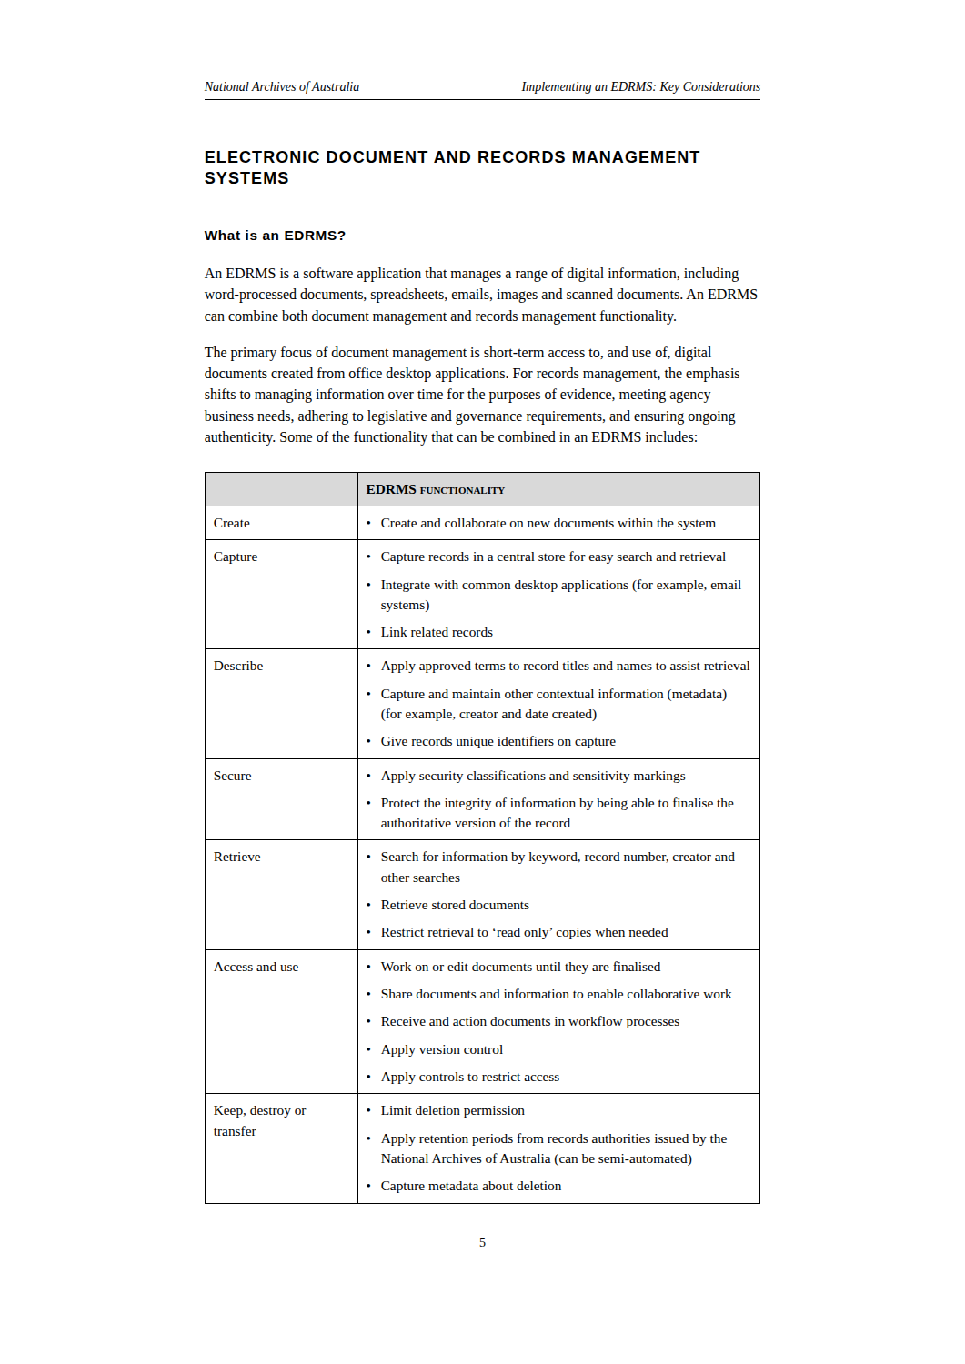National Archives of Australia Implementing an EDRMS: Key Considerations
Electronic Document and Records Management Systems
What is an EDRMS?
An EDRMS is a software application that manages a range of digital information, including word-processed documents, spreadsheets, emails, images and scanned documents. An EDRMS can combine both document management and records management functionality.
The primary focus of document management is short-term access to, and use of, digital documents created from office desktop applications. For records management, the emphasis shifts to managing information over time for the purposes of evidence, meeting agency business needs, adhering to legislative and governance requirements, and ensuring ongoing authenticity. Some of the functionality that can be combined in an EDRMS includes:
| | EDRMS functionality |
| --- | --- |
| Create | Create and collaborate on new documents within the system |
| Capture | Capture records in a central store for easy search and retrieval Integrate with common desktop applications (for example, email systems) Link related records |
| Describe | Apply approved terms to record titles and names to assist retrieval Capture and maintain other contextual information (metadata) (for example, creator and date created) Give records unique identifiers on capture |
| Secure | Apply security classifications and sensitivity markings Protect the integrity of information by being able to finalise the authoritative version of the record |
| Retrieve | Search for information by keyword, record number, creator and other searches Retrieve stored documents Restrict retrieval to ‘read only’ copies when needed |
| Access and use | Work on or edit documents until they are finalised Share documents and information to enable collaborative work Receive and action documents in workflow processes Apply version control Apply controls to restrict access |
| Keep, destroy or transfer | Limit deletion permission Apply retention periods from records authorities issued by the National Archives of Australia (can be semi-automated) Capture metadata about deletion |
5